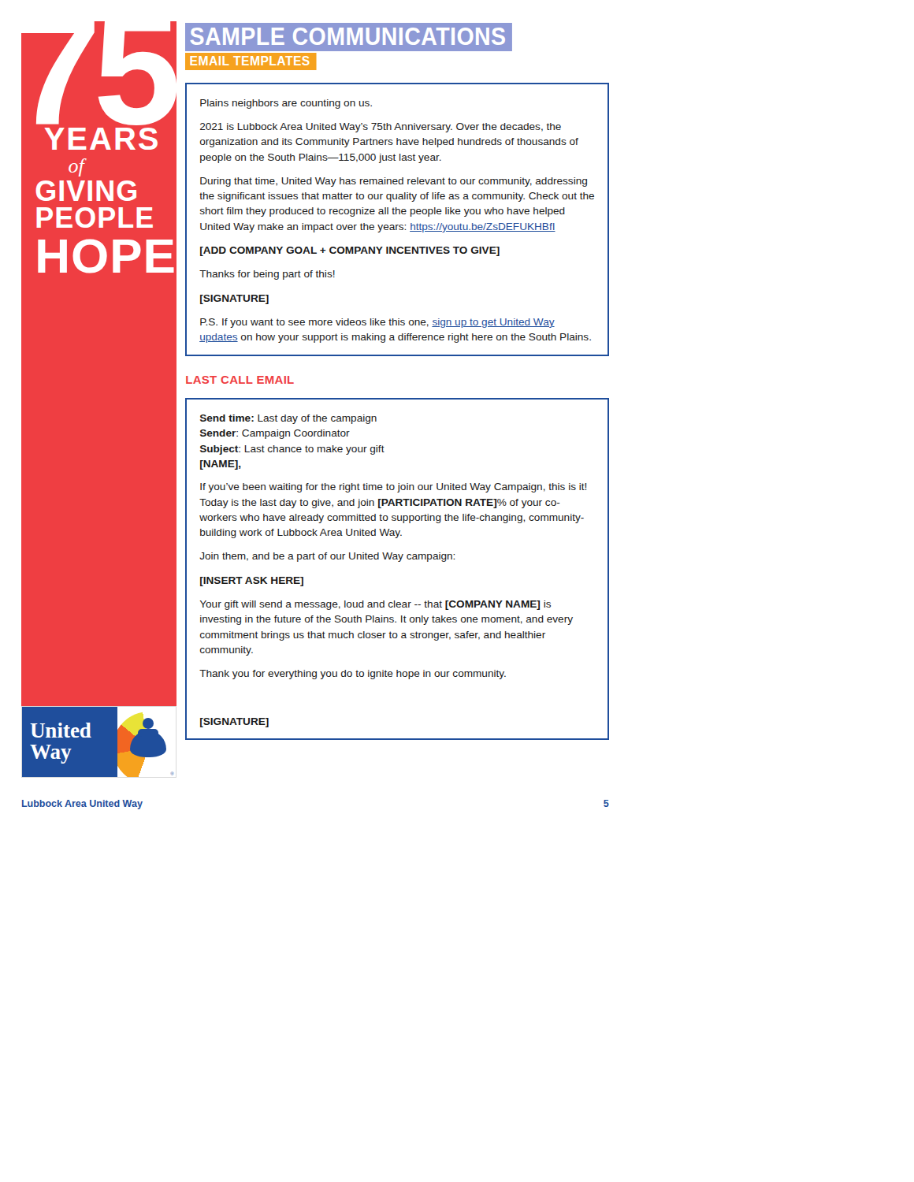75
YEARS
of
GIVING
PEOPLE
HOPE
United Way
®
Sample Communications
Email Templates
Plains neighbors are counting on us.
2021 is Lubbock Area United Way’s 75th Anniversary. Over the decades, the organization and its Community Partners have helped hundreds of thousands of people on the South Plains—115,000 just last year.
During that time, United Way has remained relevant to our community, addressing the significant issues that matter to our quality of life as a community. Check out the short film they produced to recognize all the people like you who have helped United Way make an impact over the years: https://youtu.be/ZsDEFUKHBfI
[ADD COMPANY GOAL + COMPANY INCENTIVES TO GIVE]
Thanks for being part of this!
[SIGNATURE]
P.S. If you want to see more videos like this one, sign up to get United Way updates on how your support is making a difference right here on the South Plains.
Last Call Email
Send time: Last day of the campaign Sender: Campaign Coordinator Subject: Last chance to make your gift [NAME],
If you’ve been waiting for the right time to join our United Way Campaign, this is it! Today is the last day to give, and join [PARTICIPATION RATE]% of your co-workers who have already committed to supporting the life-changing, community-building work of Lubbock Area United Way.
Join them, and be a part of our United Way campaign:
[INSERT ASK HERE]
Your gift will send a message, loud and clear -- that [COMPANY NAME] is investing in the future of the South Plains. It only takes one moment, and every commitment brings us that much closer to a stronger, safer, and healthier community.
Thank you for everything you do to ignite hope in our community.
[SIGNATURE]
Lubbock Area United Way
5